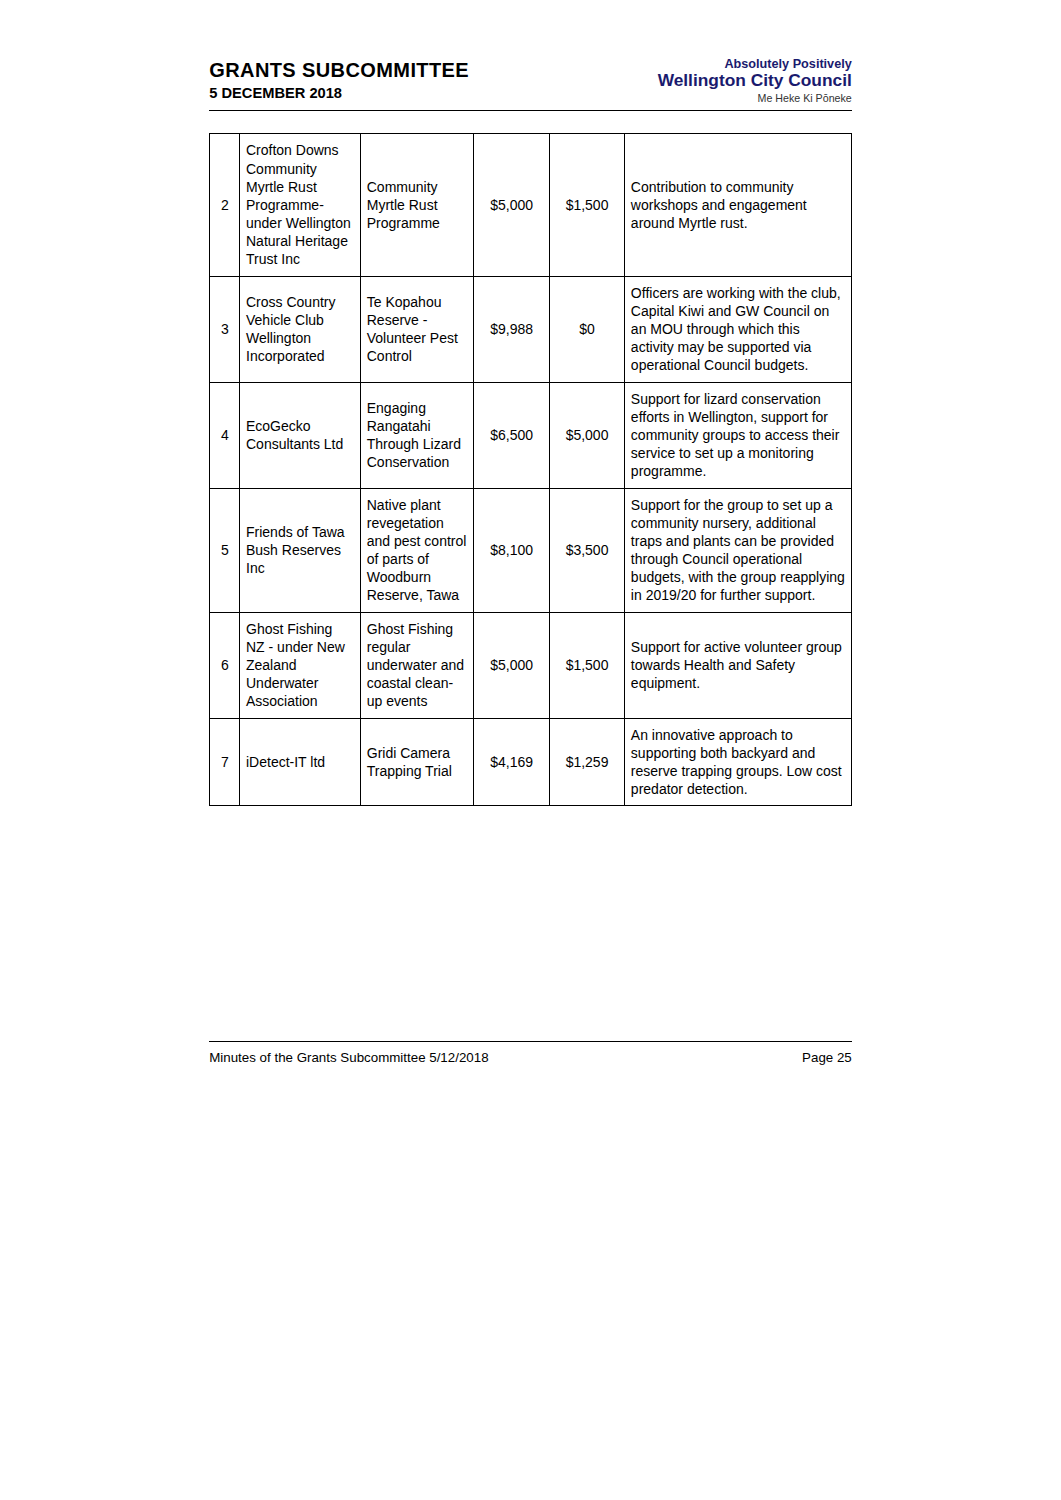GRANTS SUBCOMMITTEE
5 DECEMBER 2018
Absolutely Positively
Wellington City Council
Me Heke Ki Pōneke
| 2 | Crofton Downs Community Myrtle Rust Programme- under Wellington Natural Heritage Trust Inc | Community Myrtle Rust Programme | $5,000 | $1,500 | Contribution to community workshops and engagement around Myrtle rust. |
| 3 | Cross Country Vehicle Club Wellington Incorporated | Te Kopahou Reserve - Volunteer Pest Control | $9,988 | $0 | Officers are working with the club, Capital Kiwi and GW Council on an MOU through which this activity may be supported via operational Council budgets. |
| 4 | EcoGecko Consultants Ltd | Engaging Rangatahi Through Lizard Conservation | $6,500 | $5,000 | Support for lizard conservation efforts in Wellington, support for community groups to access their service to set up a monitoring programme. |
| 5 | Friends of Tawa Bush Reserves Inc | Native plant revegetation and pest control of parts of Woodburn Reserve, Tawa | $8,100 | $3,500 | Support for the group to set up a community nursery, additional traps and plants can be provided through Council operational budgets, with the group reapplying in 2019/20 for further support. |
| 6 | Ghost Fishing NZ - under New Zealand Underwater Association | Ghost Fishing regular underwater and coastal clean-up events | $5,000 | $1,500 | Support for active volunteer group towards Health and Safety equipment. |
| 7 | iDetect-IT ltd | Gridi Camera Trapping Trial | $4,169 | $1,259 | An innovative approach to supporting both backyard and reserve trapping groups. Low cost predator detection. |
Minutes of the Grants Subcommittee 5/12/2018
Page 25